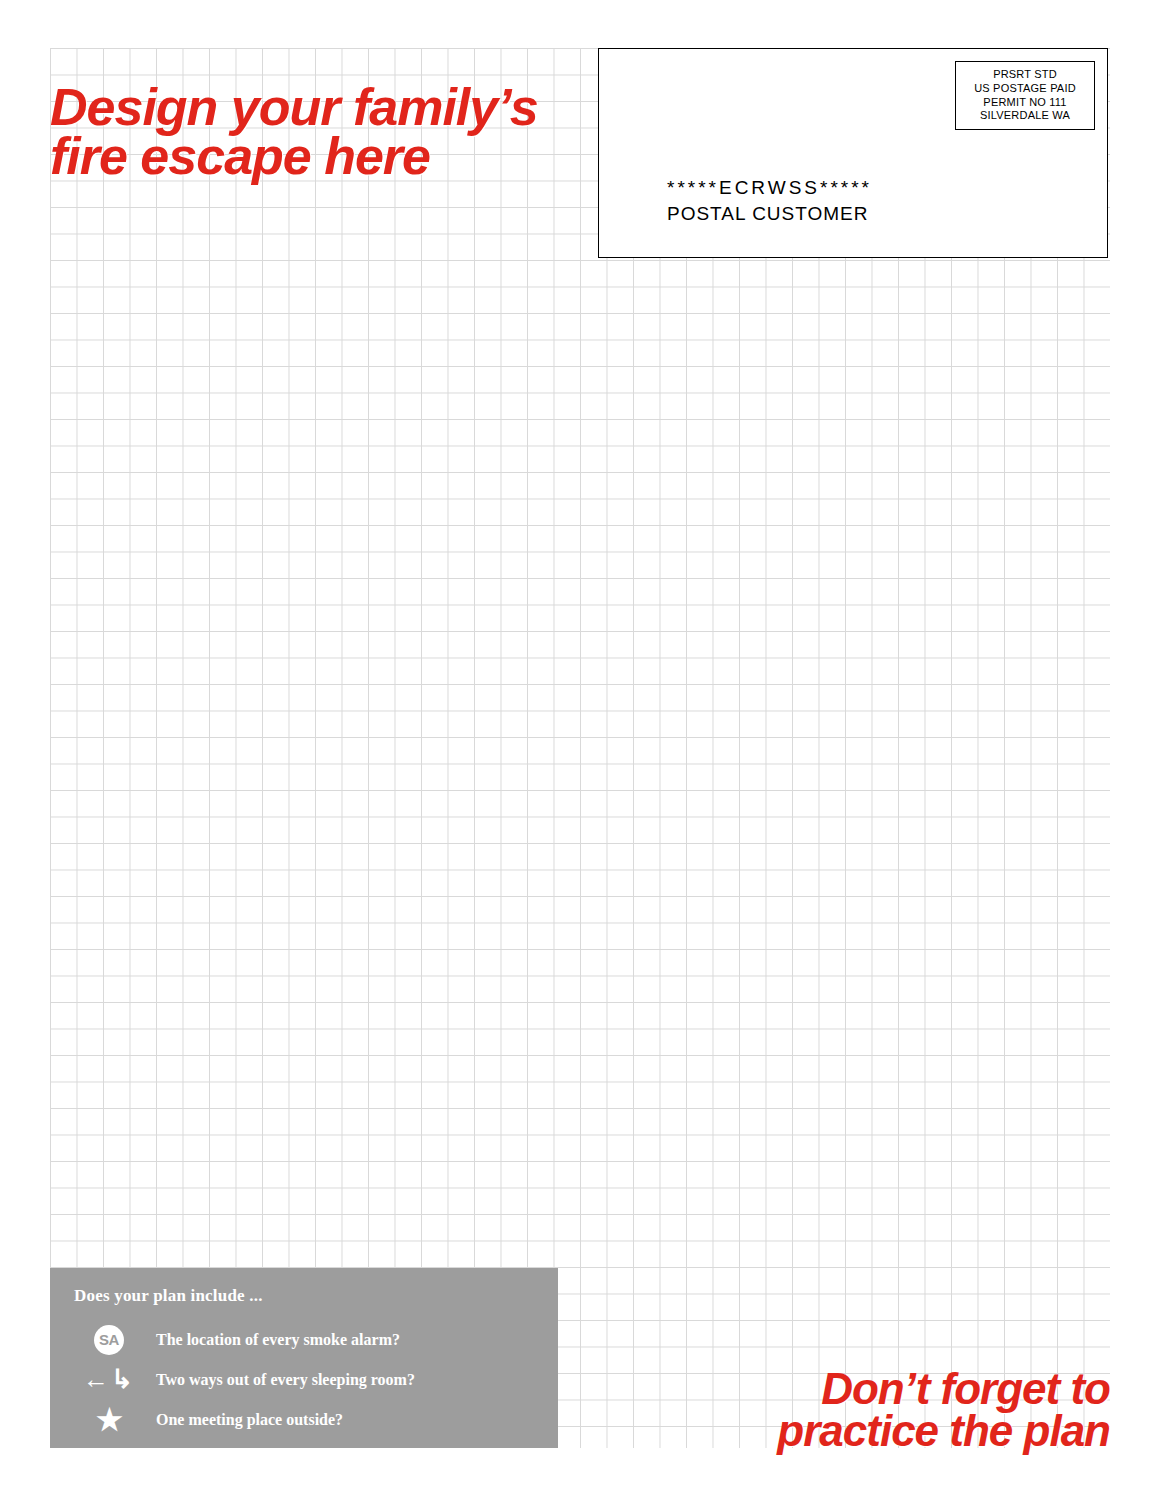Design your family’s
fire escape here
PRSRT STD
US POSTAGE PAID
PERMIT NO 111
SILVERDALE WA
*****ECRWSS*****
POSTAL CUSTOMER
Does your plan include ...
SAThe location of every smoke alarm?
←↳Two ways out of every sleeping room?
★One meeting place outside?
Don’t forget to
practice the plan